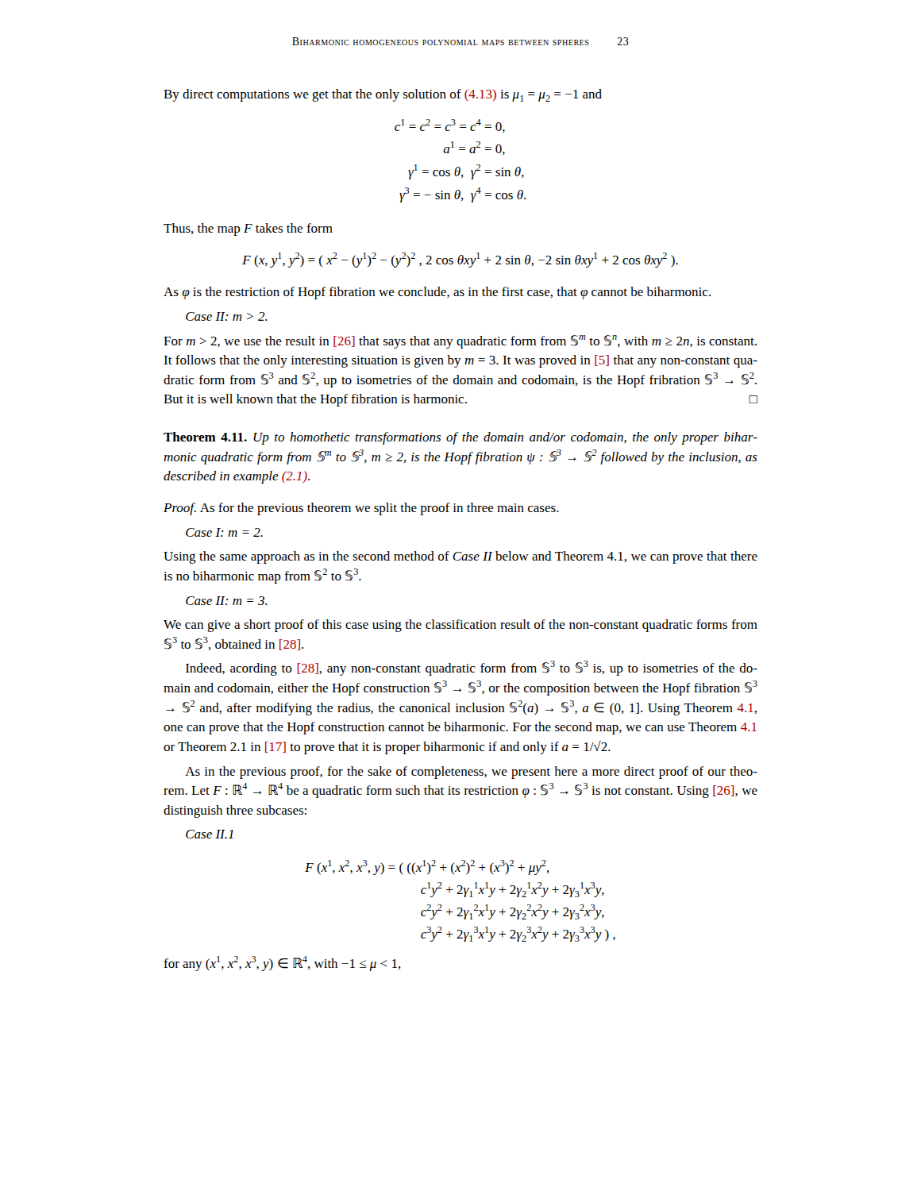Biharmonic homogeneous polynomial maps between spheres 23
By direct computations we get that the only solution of (4.13) is μ1 = μ2 = −1 and
c1 = c2 = c3 = c4= 0,
a1 = a2= 0,
γ1 = cos θ, γ2= sin θ,
γ3 = − sin θ, γ4= cos θ.
Thus, the map F takes the form
F (x, y1, y2) = ( x2 − (y1)2 − (y2)2 , 2 cos θxy1 + 2 sin θ, −2 sin θxy1 + 2 cos θxy2 ).
As φ is the restriction of Hopf fibration we conclude, as in the first case, that φ cannot be biharmonic.
Case II: m > 2.
For m > 2, we use the result in [26] that says that any quadratic form from 𝕊m to 𝕊n, with m ≥ 2n, is constant. It follows that the only interesting situation is given by m = 3. It was proved in [5] that any non-constant quadratic form from 𝕊3 and 𝕊2, up to isometries of the domain and codomain, is the Hopf fribration 𝕊3 → 𝕊2. But it is well known that the Hopf fibration is harmonic. □
Theorem 4.11. Up to homothetic transformations of the domain and/or codomain, the only proper biharmonic quadratic form from 𝕊m to 𝕊3, m ≥ 2, is the Hopf fibration ψ : 𝕊3 → 𝕊2 followed by the inclusion, as described in example (2.1).
Proof. As for the previous theorem we split the proof in three main cases.
Case I: m = 2.
Using the same approach as in the second method of Case II below and Theorem 4.1, we can prove that there is no biharmonic map from 𝕊2 to 𝕊3.
Case II: m = 3.
We can give a short proof of this case using the classification result of the non-constant quadratic forms from 𝕊3 to 𝕊3, obtained in [28].
Indeed, acording to [28], any non-constant quadratic form from 𝕊3 to 𝕊3 is, up to isometries of the domain and codomain, either the Hopf construction 𝕊3 → 𝕊3, or the composition between the Hopf fibration 𝕊3 → 𝕊2 and, after modifying the radius, the canonical inclusion 𝕊2(a) → 𝕊3, a ∈ (0, 1]. Using Theorem 4.1, one can prove that the Hopf construction cannot be biharmonic. For the second map, we can use Theorem 4.1 or Theorem 2.1 in [17] to prove that it is proper biharmonic if and only if a = 1/√2.
As in the previous proof, for the sake of completeness, we present here a more direct proof of our theorem. Let F : ℝ4 → ℝ4 be a quadratic form such that its restriction φ : 𝕊3 → 𝕊3 is not constant. Using [26], we distinguish three subcases:
Case II.1
F (x1, x2, x3, y) = ( ((x1)2 + (x2)2 + (x3)2 + μy2,
c1y2 + 2γ11x1y + 2γ21x2y + 2γ31x3y,
c2y2 + 2γ12x1y + 2γ22x2y + 2γ32x3y,
c3y2 + 2γ13x1y + 2γ23x2y + 2γ33x3y ) ,
for any (x1, x2, x3, y) ∈ ℝ4, with −1 ≤ μ < 1,